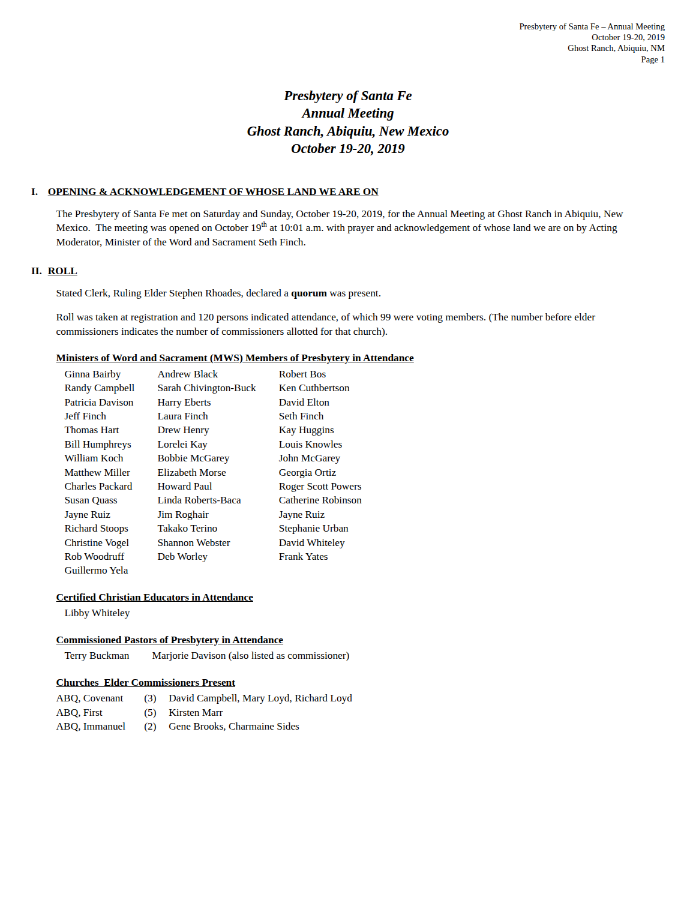Presbytery of Santa Fe – Annual Meeting
October 19-20, 2019
Ghost Ranch, Abiquiu, NM
Page 1
Presbytery of Santa Fe
Annual Meeting
Ghost Ranch, Abiquiu, New Mexico
October 19-20, 2019
I. Opening & Acknowledgement of Whose Land We Are On
The Presbytery of Santa Fe met on Saturday and Sunday, October 19-20, 2019, for the Annual Meeting at Ghost Ranch in Abiquiu, New Mexico. The meeting was opened on October 19th at 10:01 a.m. with prayer and acknowledgement of whose land we are on by Acting Moderator, Minister of the Word and Sacrament Seth Finch.
II. Roll
Stated Clerk, Ruling Elder Stephen Rhoades, declared a quorum was present.
Roll was taken at registration and 120 persons indicated attendance, of which 99 were voting members. (The number before elder commissioners indicates the number of commissioners allotted for that church).
Ministers of Word and Sacrament (MWS) Members of Presbytery in Attendance
| Ginna Bairby | Andrew Black | Robert Bos |
| Randy Campbell | Sarah Chivington-Buck | Ken Cuthbertson |
| Patricia Davison | Harry Eberts | David Elton |
| Jeff Finch | Laura Finch | Seth Finch |
| Thomas Hart | Drew Henry | Kay Huggins |
| Bill Humphreys | Lorelei Kay | Louis Knowles |
| William Koch | Bobbie McGarey | John McGarey |
| Matthew Miller | Elizabeth Morse | Georgia Ortiz |
| Charles Packard | Howard Paul | Roger Scott Powers |
| Susan Quass | Linda Roberts-Baca | Catherine Robinson |
| Jayne Ruiz | Jim Roghair | Jayne Ruiz |
| Richard Stoops | Takako Terino | Stephanie Urban |
| Christine Vogel | Shannon Webster | David Whiteley |
| Rob Woodruff | Deb Worley | Frank Yates |
| Guillermo Yela | | |
Certified Christian Educators in Attendance
Libby Whiteley
Commissioned Pastors of Presbytery in Attendance
| Terry Buckman | Marjorie Davison (also listed as commissioner) |
Churches Elder Commissioners Present
| ABQ, Covenant | (3) | David Campbell, Mary Loyd, Richard Loyd |
| ABQ, First | (5) | Kirsten Marr |
| ABQ, Immanuel | (2) | Gene Brooks, Charmaine Sides |